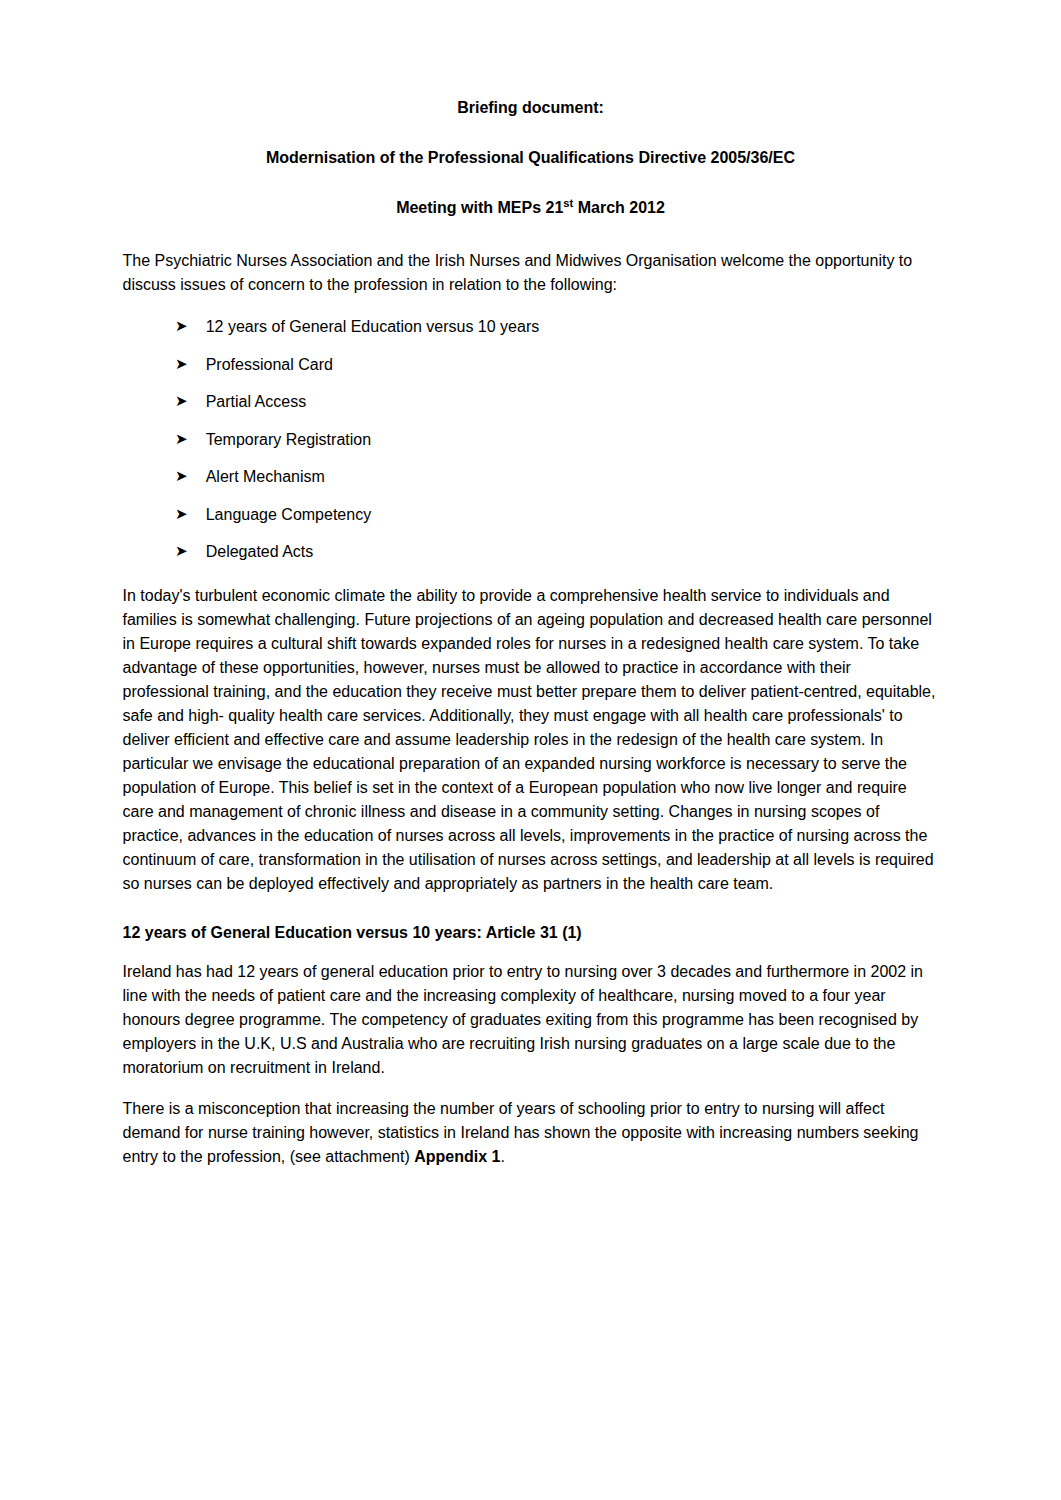Briefing document:
Modernisation of the Professional Qualifications Directive 2005/36/EC
Meeting with MEPs 21st March 2012
The Psychiatric Nurses Association and the Irish Nurses and Midwives Organisation welcome the opportunity to discuss issues of concern to the profession in relation to the following:
12 years of General Education versus 10 years
Professional Card
Partial Access
Temporary Registration
Alert Mechanism
Language Competency
Delegated Acts
In today's turbulent economic climate the ability to provide a comprehensive health service to individuals and families is somewhat challenging. Future projections of an ageing population and decreased health care personnel in Europe requires a cultural shift towards expanded roles for nurses in a redesigned health care system. To take advantage of these opportunities, however, nurses must be allowed to practice in accordance with their professional training, and the education they receive must better prepare them to deliver patient-centred, equitable, safe and high- quality health care services. Additionally, they must engage with all health care professionals' to deliver efficient and effective care and assume leadership roles in the redesign of the health care system. In particular we envisage the educational preparation of an expanded nursing workforce is necessary to serve the population of Europe. This belief is set in the context of a European population who now live longer and require care and management of chronic illness and disease in a community setting. Changes in nursing scopes of practice, advances in the education of nurses across all levels, improvements in the practice of nursing across the continuum of care, transformation in the utilisation of nurses across settings, and leadership at all levels is required so nurses can be deployed effectively and appropriately as partners in the health care team.
12 years of General Education versus 10 years: Article 31 (1)
Ireland has had 12 years of general education prior to entry to nursing over 3 decades and furthermore in 2002 in line with the needs of patient care and the increasing complexity of healthcare, nursing moved to a four year honours degree programme. The competency of graduates exiting from this programme has been recognised by employers in the U.K, U.S and Australia who are recruiting Irish nursing graduates on a large scale due to the moratorium on recruitment in Ireland.
There is a misconception that increasing the number of years of schooling prior to entry to nursing will affect demand for nurse training however, statistics in Ireland has shown the opposite with increasing numbers seeking entry to the profession, (see attachment) Appendix 1.